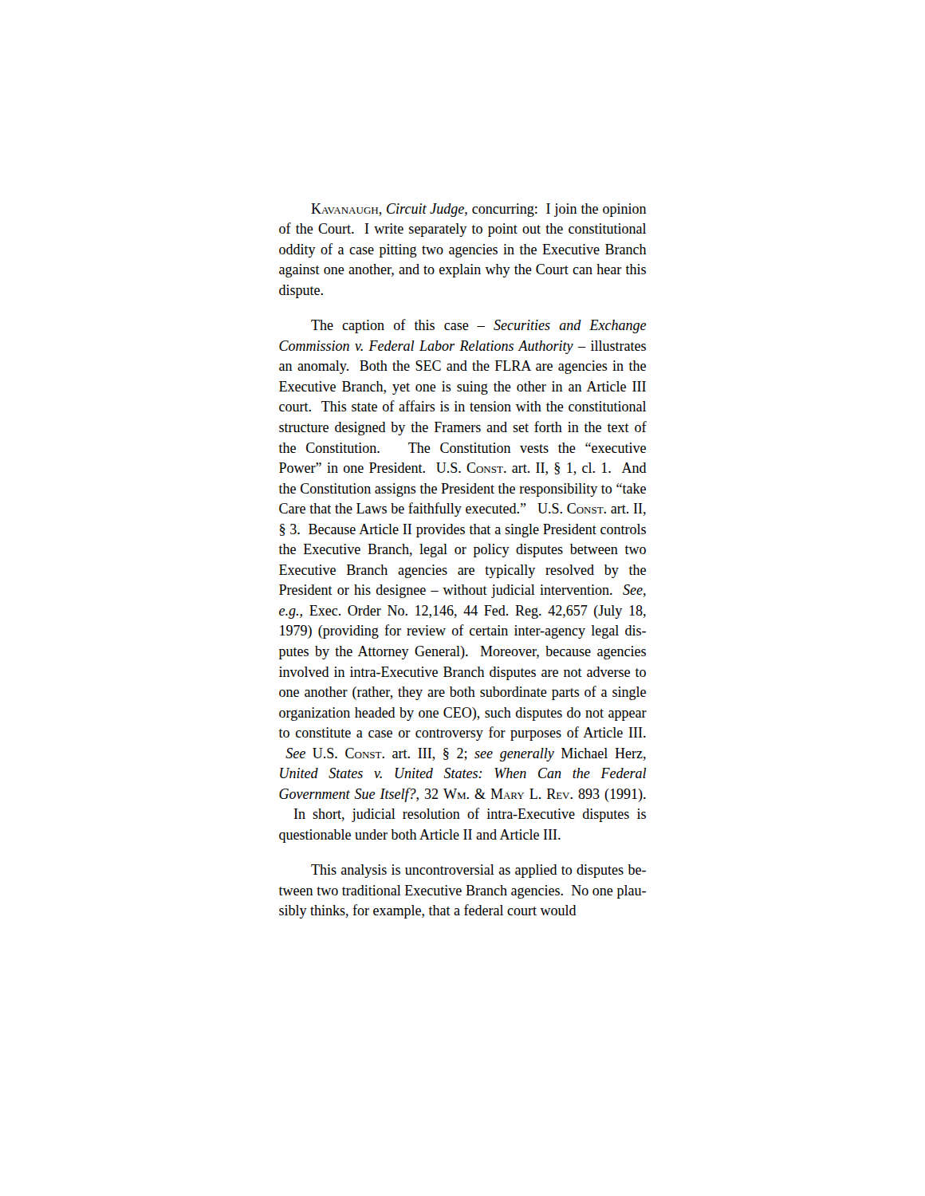Kavanaugh, Circuit Judge, concurring: I join the opinion of the Court. I write separately to point out the constitutional oddity of a case pitting two agencies in the Executive Branch against one another, and to explain why the Court can hear this dispute.
The caption of this case – Securities and Exchange Commission v. Federal Labor Relations Authority – illustrates an anomaly. Both the SEC and the FLRA are agencies in the Executive Branch, yet one is suing the other in an Article III court. This state of affairs is in tension with the constitutional structure designed by the Framers and set forth in the text of the Constitution. The Constitution vests the “executive Power” in one President. U.S. Const. art. II, § 1, cl. 1. And the Constitution assigns the President the responsibility to “take Care that the Laws be faithfully executed.” U.S. Const. art. II, § 3. Because Article II provides that a single President controls the Executive Branch, legal or policy disputes between two Executive Branch agencies are typically resolved by the President or his designee – without judicial intervention. See, e.g., Exec. Order No. 12,146, 44 Fed. Reg. 42,657 (July 18, 1979) (providing for review of certain inter-agency legal disputes by the Attorney General). Moreover, because agencies involved in intra-Executive Branch disputes are not adverse to one another (rather, they are both subordinate parts of a single organization headed by one CEO), such disputes do not appear to constitute a case or controversy for purposes of Article III. See U.S. Const. art. III, § 2; see generally Michael Herz, United States v. United States: When Can the Federal Government Sue Itself?, 32 Wm. & Mary L. Rev. 893 (1991). In short, judicial resolution of intra-Executive disputes is questionable under both Article II and Article III.
This analysis is uncontroversial as applied to disputes between two traditional Executive Branch agencies. No one plausibly thinks, for example, that a federal court would